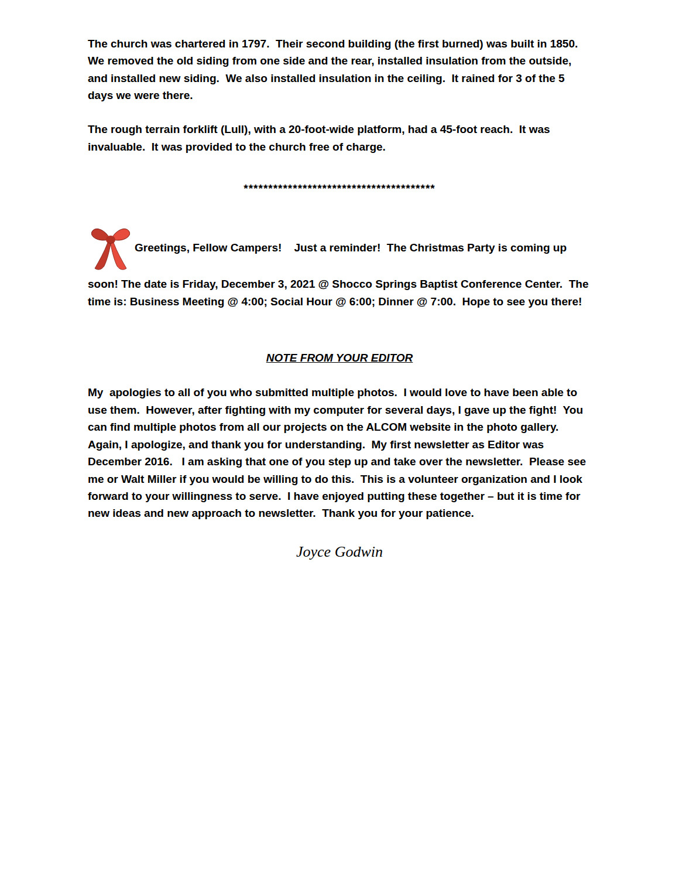The church was chartered in 1797. Their second building (the first burned) was built in 1850. We removed the old siding from one side and the rear, installed insulation from the outside, and installed new siding. We also installed insulation in the ceiling. It rained for 3 of the 5 days we were there.
The rough terrain forklift (Lull), with a 20-foot-wide platform, had a 45-foot reach. It was invaluable. It was provided to the church free of charge.
***************************************
Greetings, Fellow Campers! Just a reminder! The Christmas Party is coming up soon! The date is Friday, December 3, 2021 @ Shocco Springs Baptist Conference Center. The time is: Business Meeting @ 4:00; Social Hour @ 6:00; Dinner @ 7:00. Hope to see you there!
NOTE FROM YOUR EDITOR
My apologies to all of you who submitted multiple photos. I would love to have been able to use them. However, after fighting with my computer for several days, I gave up the fight! You can find multiple photos from all our projects on the ALCOM website in the photo gallery. Again, I apologize, and thank you for understanding. My first newsletter as Editor was December 2016. I am asking that one of you step up and take over the newsletter. Please see me or Walt Miller if you would be willing to do this. This is a volunteer organization and I look forward to your willingness to serve. I have enjoyed putting these together – but it is time for new ideas and new approach to newsletter. Thank you for your patience.
Joyce Godwin